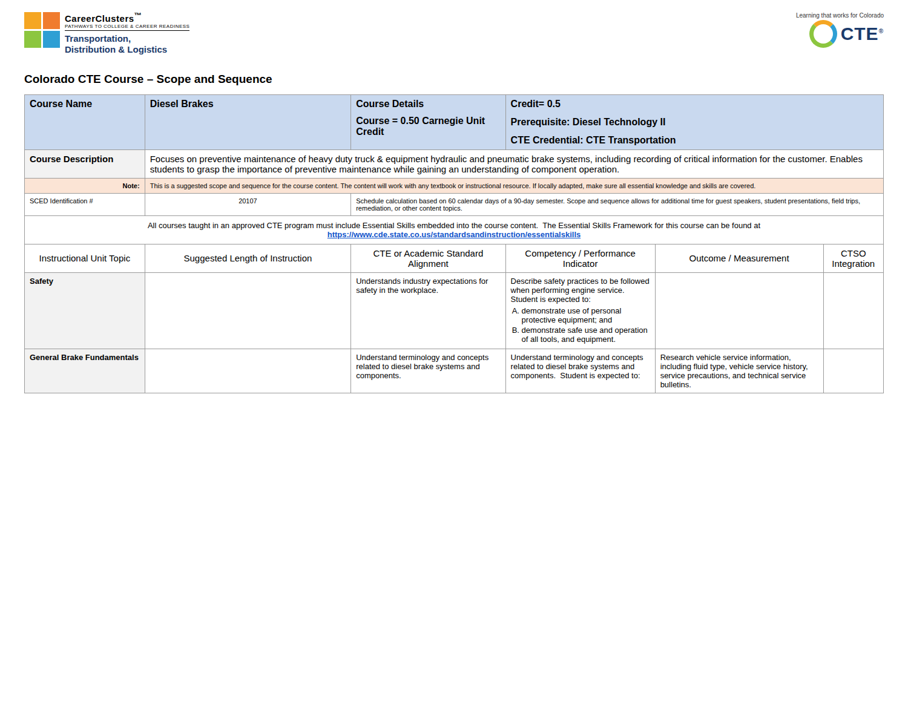CareerClusters™
PATHWAYS TO COLLEGE & CAREER READINESS
Transportation,
Distribution & Logistics
Learning that works for Colorado
CTE®
Colorado CTE Course – Scope and Sequence
| Course Name | Diesel Brakes | Course Details Course = 0.50 Carnegie Unit Credit | Credit= 0.5 Prerequisite: Diesel Technology II CTE Credential: CTE Transportation |
| Course Description | Focuses on preventive maintenance of heavy duty truck & equipment hydraulic and pneumatic brake systems, including recording of critical information for the customer. Enables students to grasp the importance of preventive maintenance while gaining an understanding of component operation. |
| Note: | This is a suggested scope and sequence for the course content. The content will work with any textbook or instructional resource. If locally adapted, make sure all essential knowledge and skills are covered. |
| SCED Identification # | 20107 | Schedule calculation based on 60 calendar days of a 90-day semester. Scope and sequence allows for additional time for guest speakers, student presentations, field trips, remediation, or other content topics. |
| All courses taught in an approved CTE program must include Essential Skills embedded into the course content. The Essential Skills Framework for this course can be found at https://www.cde.state.co.us/standardsandinstruction/essentialskills |
| Instructional Unit Topic | Suggested Length of Instruction | CTE or Academic Standard Alignment | Competency / Performance Indicator | Outcome / Measurement | CTSO Integration |
| Safety | | Understands industry expectations for safety in the workplace. | Describe safety practices to be followed when performing engine service. Student is expected to: demonstrate use of personal protective equipment; and demonstrate safe use and operation of all tools, and equipment. | | |
| General Brake Fundamentals | | Understand terminology and concepts related to diesel brake systems and components. | Understand terminology and concepts related to diesel brake systems and components. Student is expected to: | Research vehicle service information, including fluid type, vehicle service history, service precautions, and technical service bulletins. | |